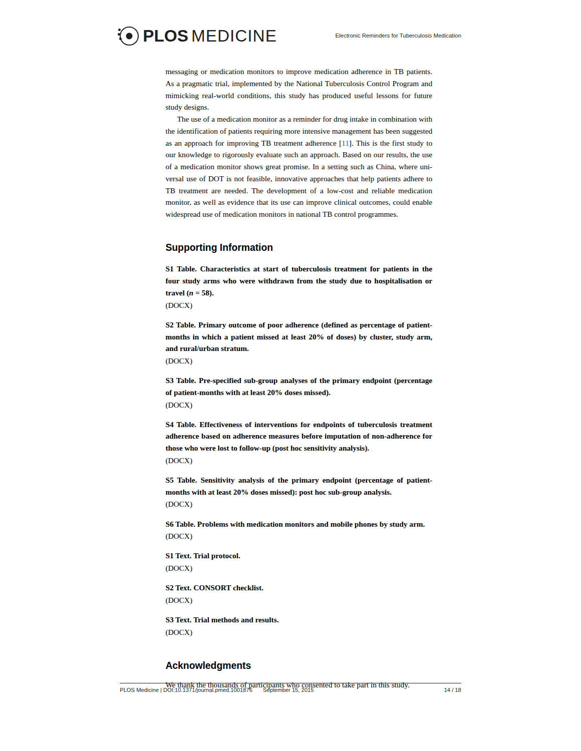PLOS MEDICINE
Electronic Reminders for Tuberculosis Medication
messaging or medication monitors to improve medication adherence in TB patients. As a pragmatic trial, implemented by the National Tuberculosis Control Program and mimicking real-world conditions, this study has produced useful lessons for future study designs.
The use of a medication monitor as a reminder for drug intake in combination with the identification of patients requiring more intensive management has been suggested as an approach for improving TB treatment adherence [11]. This is the first study to our knowledge to rigorously evaluate such an approach. Based on our results, the use of a medication monitor shows great promise. In a setting such as China, where universal use of DOT is not feasible, innovative approaches that help patients adhere to TB treatment are needed. The development of a low-cost and reliable medication monitor, as well as evidence that its use can improve clinical outcomes, could enable widespread use of medication monitors in national TB control programmes.
Supporting Information
S1 Table. Characteristics at start of tuberculosis treatment for patients in the four study arms who were withdrawn from the study due to hospitalisation or travel (n = 58).
(DOCX)
S2 Table. Primary outcome of poor adherence (defined as percentage of patient-months in which a patient missed at least 20% of doses) by cluster, study arm, and rural/urban stratum.
(DOCX)
S3 Table. Pre-specified sub-group analyses of the primary endpoint (percentage of patient-months with at least 20% doses missed).
(DOCX)
S4 Table. Effectiveness of interventions for endpoints of tuberculosis treatment adherence based on adherence measures before imputation of non-adherence for those who were lost to follow-up (post hoc sensitivity analysis).
(DOCX)
S5 Table. Sensitivity analysis of the primary endpoint (percentage of patient-months with at least 20% doses missed): post hoc sub-group analysis.
(DOCX)
S6 Table. Problems with medication monitors and mobile phones by study arm.
(DOCX)
S1 Text. Trial protocol.
(DOCX)
S2 Text. CONSORT checklist.
(DOCX)
S3 Text. Trial methods and results.
(DOCX)
Acknowledgments
We thank the thousands of participants who consented to take part in this study.
PLOS Medicine | DOI:10.1371/journal.pmed.1001876 September 15, 2015
14 / 18